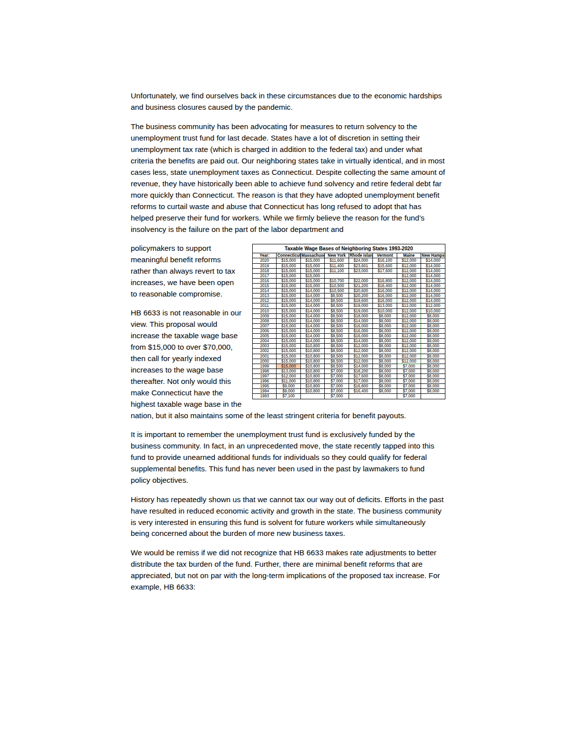Unfortunately, we find ourselves back in these circumstances due to the economic hardships and business closures caused by the pandemic.
The business community has been advocating for measures to return solvency to the unemployment trust fund for last decade. States have a lot of discretion in setting their unemployment tax rate (which is charged in addition to the federal tax) and under what criteria the benefits are paid out. Our neighboring states take in virtually identical, and in most cases less, state unemployment taxes as Connecticut. Despite collecting the same amount of revenue, they have historically been able to achieve fund solvency and retire federal debt far more quickly than Connecticut. The reason is that they have adopted unemployment benefit reforms to curtail waste and abuse that Connecticut has long refused to adopt that has helped preserve their fund for workers. While we firmly believe the reason for the fund’s insolvency is the failure on the part of the labor department and
Taxable Wage Bases of Neighboring States 1993-2020
| Year: | Connecticut | Massachusetts | New York | Rhode Island* | Vermont | Maine | New Hampshire |
| --- | --- | --- | --- | --- | --- | --- | --- |
| 2020 | $15,000 | $15,000 | $11,600 | $24,000 | $16,100 | $12,000 | $14,000 |
| 2019 | $15,000 | $15,000 | $11,400 | $23,601 | $15,600 | $12,000 | $14,000 |
| 2018 | $15,000 | $15,000 | $11,100 | $23,000 | $17,600 | $12,000 | $14,000 |
| 2017 | $15,000 | $15,000 | | | | $12,000 | $14,000 |
| 2016 | $15,000 | $15,000 | $10,700 | $22,000 | $16,800 | $12,000 | $14,000 |
| 2015 | $15,000 | $15,000 | $10,500 | $21,200 | $16,400 | $12,000 | $14,000 |
| 2014 | $15,000 | $14,000 | $10,500 | $20,600 | $16,000 | $12,000 | $14,000 |
| 2013 | $15,000 | $14,000 | $8,500 | $20,200 | $16,000 | $12,000 | $14,000 |
| 2012 | $15,000 | $14,000 | $8,500 | $19,600 | $16,000 | $12,000 | $14,000 |
| 2011 | $15,000 | $14,000 | $8,500 | $19,000 | $13,000 | $12,000 | $12,000 |
| 2010 | $15,000 | $14,000 | $8,500 | $19,000 | $10,000 | $12,000 | $10,000 |
| 2009 | $15,000 | $14,000 | $8,500 | $18,000 | $8,000 | $12,000 | $8,000 |
| 2008 | $15,000 | $14,000 | $8,500 | $14,000 | $8,000 | $12,000 | $8,000 |
| 2007 | $15,000 | $14,000 | $8,500 | $16,000 | $8,000 | $12,000 | $8,000 |
| 2006 | $15,000 | $14,000 | $8,500 | $16,000 | $8,000 | $12,000 | $8,000 |
| 2005 | $15,000 | $14,000 | $8,500 | $16,000 | $8,000 | $12,000 | $8,000 |
| 2004 | $15,000 | $14,000 | $8,500 | $14,000 | $8,000 | $12,000 | $8,000 |
| 2003 | $15,000 | $10,800 | $8,500 | $12,000 | $8,000 | $12,000 | $8,000 |
| 2002 | $15,000 | $10,800 | $8,500 | $12,000 | $8,000 | $12,000 | $8,000 |
| 2001 | $15,000 | $10,800 | $8,500 | $12,000 | $8,000 | $12,000 | $8,000 |
| 2000 | $15,000 | $10,800 | $8,500 | $12,000 | $8,000 | $12,000 | $8,000 |
| 1999 | $15,000 | $10,800 | $8,500 | $14,000 | $8,000 | $7,000 | $8,000 |
| 1998 | $13,000 | $10,800 | $7,000 | $18,200 | $8,000 | $7,000 | $8,000 |
| 1997 | $12,000 | $10,800 | $7,000 | $17,600 | $8,000 | $7,000 | $8,000 |
| 1996 | $11,000 | $10,800 | $7,000 | $17,000 | $8,000 | $7,000 | $8,000 |
| 1995 | $9,000 | $10,800 | $7,000 | $16,800 | $8,000 | $7,000 | $8,000 |
| 1994 | $9,000 | $10,800 | $7,000 | $16,400 | $8,000 | $7,000 | $8,000 |
| 1993 | $7,100 | | $7,000 | | | $7,000 | |
policymakers to support meaningful benefit reforms rather than always revert to tax increases, we have been open to reasonable compromise.
HB 6633 is not reasonable in our view. This proposal would increase the taxable wage base from $15,000 to over $70,000, then call for yearly indexed increases to the wage base thereafter. Not only would this make Connecticut have the highest taxable wage base in the nation, but it also maintains some of the least stringent criteria for benefit payouts.
It is important to remember the unemployment trust fund is exclusively funded by the business community. In fact, in an unprecedented move, the state recently tapped into this fund to provide unearned additional funds for individuals so they could qualify for federal supplemental benefits. This fund has never been used in the past by lawmakers to fund policy objectives.
History has repeatedly shown us that we cannot tax our way out of deficits. Efforts in the past have resulted in reduced economic activity and growth in the state. The business community is very interested in ensuring this fund is solvent for future workers while simultaneously being concerned about the burden of more new business taxes.
We would be remiss if we did not recognize that HB 6633 makes rate adjustments to better distribute the tax burden of the fund. Further, there are minimal benefit reforms that are appreciated, but not on par with the long-term implications of the proposed tax increase. For example, HB 6633: